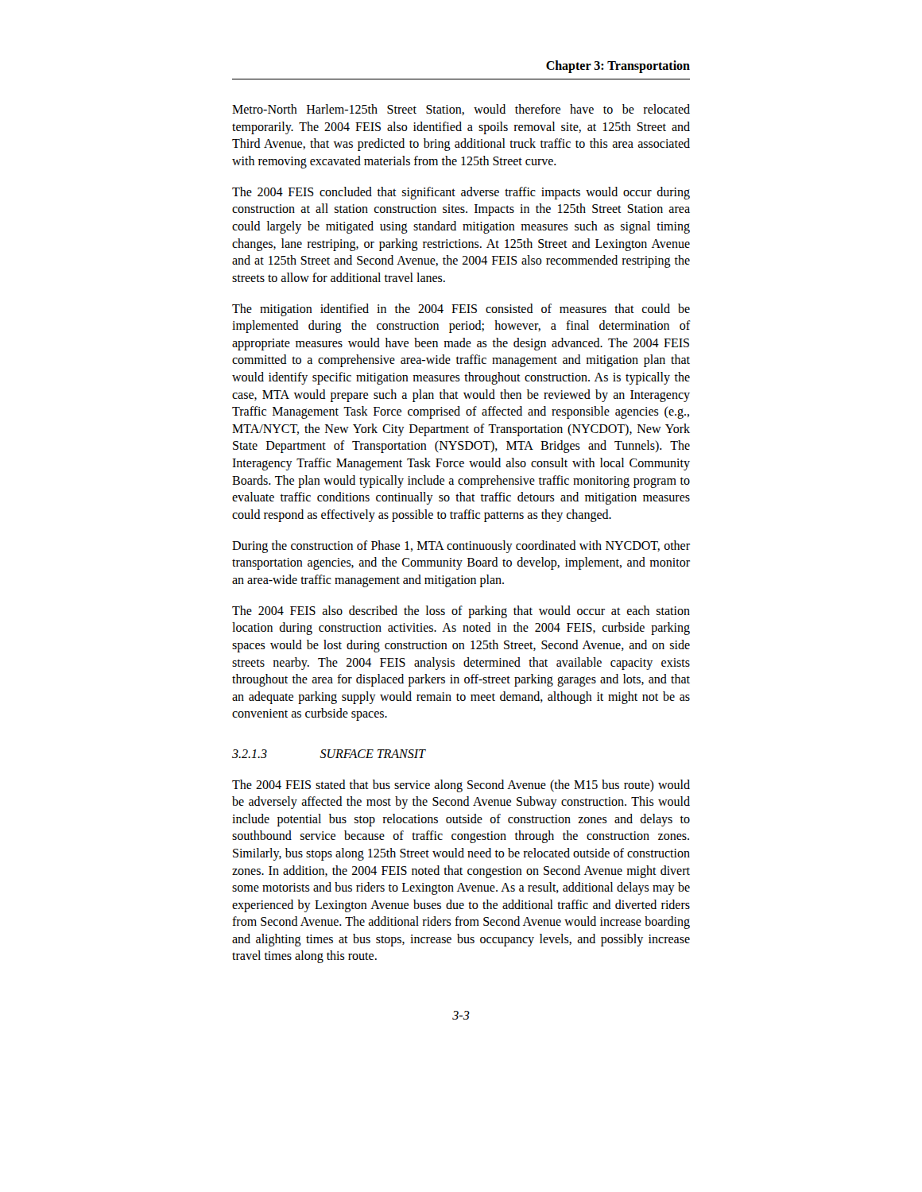Chapter 3: Transportation
Metro-North Harlem-125th Street Station, would therefore have to be relocated temporarily. The 2004 FEIS also identified a spoils removal site, at 125th Street and Third Avenue, that was predicted to bring additional truck traffic to this area associated with removing excavated materials from the 125th Street curve.
The 2004 FEIS concluded that significant adverse traffic impacts would occur during construction at all station construction sites. Impacts in the 125th Street Station area could largely be mitigated using standard mitigation measures such as signal timing changes, lane restriping, or parking restrictions. At 125th Street and Lexington Avenue and at 125th Street and Second Avenue, the 2004 FEIS also recommended restriping the streets to allow for additional travel lanes.
The mitigation identified in the 2004 FEIS consisted of measures that could be implemented during the construction period; however, a final determination of appropriate measures would have been made as the design advanced. The 2004 FEIS committed to a comprehensive area-wide traffic management and mitigation plan that would identify specific mitigation measures throughout construction. As is typically the case, MTA would prepare such a plan that would then be reviewed by an Interagency Traffic Management Task Force comprised of affected and responsible agencies (e.g., MTA/NYCT, the New York City Department of Transportation (NYCDOT), New York State Department of Transportation (NYSDOT), MTA Bridges and Tunnels). The Interagency Traffic Management Task Force would also consult with local Community Boards. The plan would typically include a comprehensive traffic monitoring program to evaluate traffic conditions continually so that traffic detours and mitigation measures could respond as effectively as possible to traffic patterns as they changed.
During the construction of Phase 1, MTA continuously coordinated with NYCDOT, other transportation agencies, and the Community Board to develop, implement, and monitor an area-wide traffic management and mitigation plan.
The 2004 FEIS also described the loss of parking that would occur at each station location during construction activities. As noted in the 2004 FEIS, curbside parking spaces would be lost during construction on 125th Street, Second Avenue, and on side streets nearby. The 2004 FEIS analysis determined that available capacity exists throughout the area for displaced parkers in off-street parking garages and lots, and that an adequate parking supply would remain to meet demand, although it might not be as convenient as curbside spaces.
3.2.1.3 SURFACE TRANSIT
The 2004 FEIS stated that bus service along Second Avenue (the M15 bus route) would be adversely affected the most by the Second Avenue Subway construction. This would include potential bus stop relocations outside of construction zones and delays to southbound service because of traffic congestion through the construction zones. Similarly, bus stops along 125th Street would need to be relocated outside of construction zones. In addition, the 2004 FEIS noted that congestion on Second Avenue might divert some motorists and bus riders to Lexington Avenue. As a result, additional delays may be experienced by Lexington Avenue buses due to the additional traffic and diverted riders from Second Avenue. The additional riders from Second Avenue would increase boarding and alighting times at bus stops, increase bus occupancy levels, and possibly increase travel times along this route.
3-3